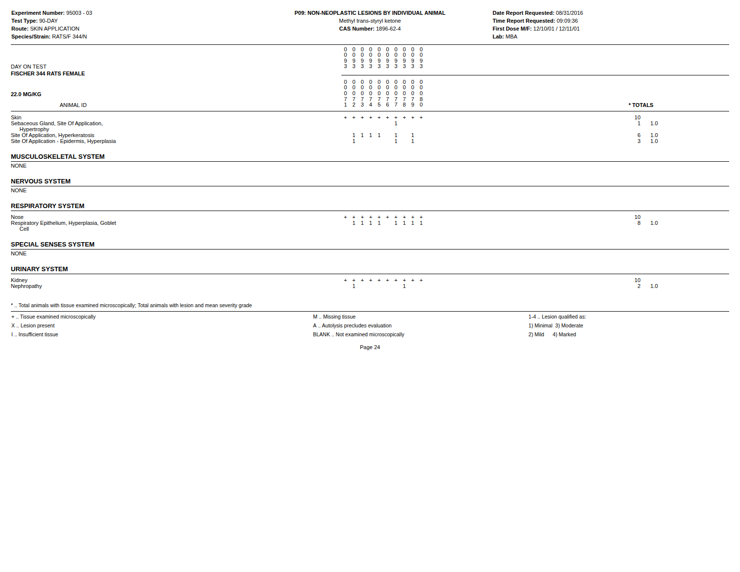| Experiment Number: 95003 - 03 Test Type: 90-DAY Route: SKIN APPLICATION Species/Strain: RATS/F 344/N | P09: NON-NEOPLASTIC LESIONS BY INDIVIDUAL ANIMAL Methyl trans-styryl ketone CAS Number: 1896-62-4 | Date Report Requested: 08/31/2016 Time Report Requested: 09:09:36 First Dose M/F: 12/10/01 / 12/11/01 Lab: MBA |
| DAY ON TEST | 0 0 9 3 0 0 9 3 0 0 9 3 0 0 9 3 0 0 9 3 0 0 9 3 0 0 9 3 0 0 9 3 0 0 9 3 0 0 9 3 | |
| FISCHER 344 RATS FEMALE | |
| 22.0 MG/KG ANIMAL ID | 0 0 0 7 1 0 0 0 7 2 0 0 0 7 3 0 0 0 7 4 0 0 0 7 5 0 0 0 7 6 0 0 0 7 7 0 0 0 7 8 0 0 0 7 9 0 0 0 8 0 | * TOTALS |
| Skin | + + + + + + + + + + | 10 |
| Sebaceous Gland, Site Of Application, Hypertrophy | 1 | 1 1.0 |
| Site Of Application, Hyperkeratosis | 1 1 1 1 1 1 | 6 1.0 |
| Site Of Application - Epidermis, Hyperplasia | 1 1 1 | 3 1.0 |
MUSCULOSKELETAL SYSTEM
NONE
NERVOUS SYSTEM
NONE
RESPIRATORY SYSTEM
| Nose | + + + + + + + + + + | 10 |
| Respiratory Epithelium, Hyperplasia, Goblet Cell | 1 1 1 1 1 1 1 1 | 8 1.0 |
SPECIAL SENSES SYSTEM
NONE
URINARY SYSTEM
| Kidney | + + + + + + + + + + | 10 |
| Nephropathy | 1 1 | 2 1.0 |
* .. Total animals with tissue examined microscopically; Total animals with lesion and mean severity grade
| + .. Tissue examined microscopically | M .. Missing tissue | 1-4 .. Lesion qualified as: |
| X .. Lesion present | A .. Autolysis precludes evaluation | 1) Minimal 3) Moderate |
| I .. Insufficient tissue | BLANK .. Not examined microscopically | 2) Mild 4) Marked |
Page 24